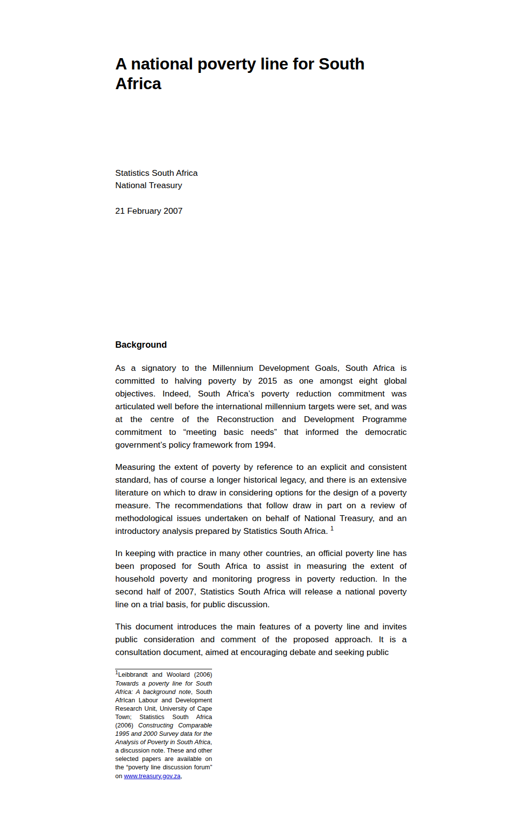A national poverty line for South Africa
Statistics South Africa
National Treasury
21 February 2007
Background
As a signatory to the Millennium Development Goals, South Africa is committed to halving poverty by 2015 as one amongst eight global objectives. Indeed, South Africa’s poverty reduction commitment was articulated well before the international millennium targets were set, and was at the centre of the Reconstruction and Development Programme commitment to “meeting basic needs” that informed the democratic government’s policy framework from 1994.
Measuring the extent of poverty by reference to an explicit and consistent standard, has of course a longer historical legacy, and there is an extensive literature on which to draw in considering options for the design of a poverty measure. The recommendations that follow draw in part on a review of methodological issues undertaken on behalf of National Treasury, and an introductory analysis prepared by Statistics South Africa. 1
In keeping with practice in many other countries, an official poverty line has been proposed for South Africa to assist in measuring the extent of household poverty and monitoring progress in poverty reduction. In the second half of 2007, Statistics South Africa will release a national poverty line on a trial basis, for public discussion.
This document introduces the main features of a poverty line and invites public consideration and comment of the proposed approach. It is a consultation document, aimed at encouraging debate and seeking public
1Leibbrandt and Woolard (2006) Towards a poverty line for South Africa: A background note, South AfrIcan Labour and Development Research Unit, University of Cape Town; Statistics South Africa (2006) Constructing Comparable 1995 and 2000 Survey data for the Analysis of Poverty in South Africa, a discussion note. These and other selected papers are available on the “poverty line discussion forum” on www.treasury.gov.za,